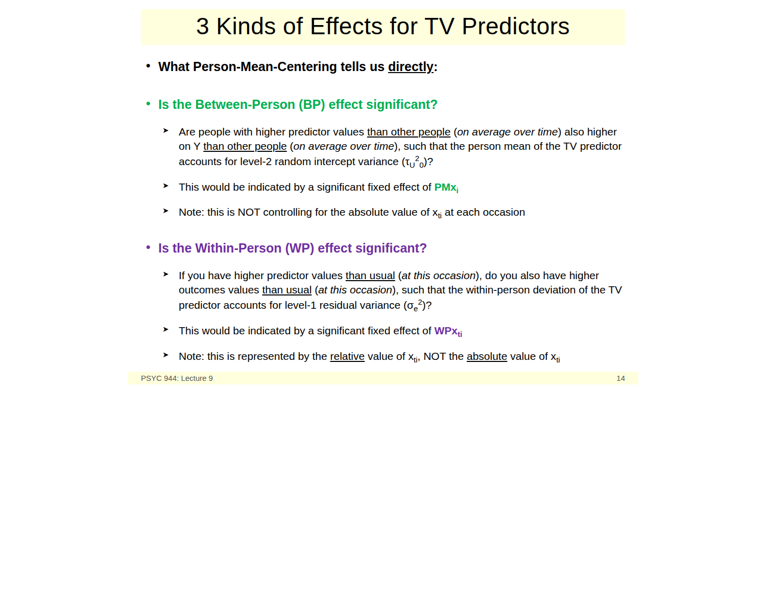3 Kinds of Effects for TV Predictors
What Person-Mean-Centering tells us directly:
Is the Between-Person (BP) effect significant?
Are people with higher predictor values than other people (on average over time) also higher on Y than other people (on average over time), such that the person mean of the TV predictor accounts for level-2 random intercept variance (τU 20)?
This would be indicated by a significant fixed effect of PMxi
Note: this is NOT controlling for the absolute value of xti at each occasion
Is the Within-Person (WP) effect significant?
If you have higher predictor values than usual (at this occasion), do you also have higher outcomes values than usual (at this occasion), such that the within-person deviation of the TV predictor accounts for level-1 residual variance (σe 2)?
This would be indicated by a significant fixed effect of WPxti
Note: this is represented by the relative value of xti, NOT the absolute value of xti
PSYC 944: Lecture 9 14